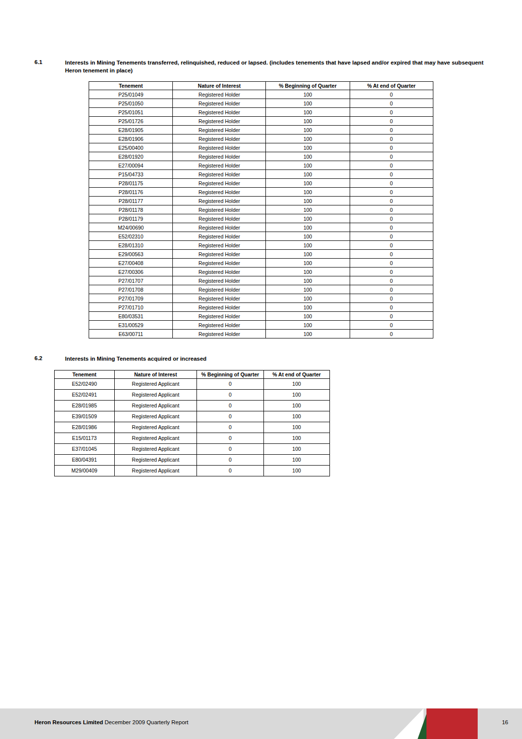6.1
Interests in Mining Tenements transferred, relinquished, reduced or lapsed. (includes tenements that have lapsed and/or expired that may have subsequent Heron tenement in place)
| Tenement | Nature of Interest | % Beginning of Quarter | % At end of Quarter |
| --- | --- | --- | --- |
| P25/01049 | Registered Holder | 100 | 0 |
| P25/01050 | Registered Holder | 100 | 0 |
| P25/01051 | Registered Holder | 100 | 0 |
| P25/01726 | Registered Holder | 100 | 0 |
| E28/01905 | Registered Holder | 100 | 0 |
| E28/01906 | Registered Holder | 100 | 0 |
| E25/00400 | Registered Holder | 100 | 0 |
| E28/01920 | Registered Holder | 100 | 0 |
| E27/00094 | Registered Holder | 100 | 0 |
| P15/04733 | Registered Holder | 100 | 0 |
| P28/01175 | Registered Holder | 100 | 0 |
| P28/01176 | Registered Holder | 100 | 0 |
| P28/01177 | Registered Holder | 100 | 0 |
| P28/01178 | Registered Holder | 100 | 0 |
| P28/01179 | Registered Holder | 100 | 0 |
| M24/00690 | Registered Holder | 100 | 0 |
| E52/02310 | Registered Holder | 100 | 0 |
| E28/01310 | Registered Holder | 100 | 0 |
| E29/00563 | Registered Holder | 100 | 0 |
| E27/00408 | Registered Holder | 100 | 0 |
| E27/00306 | Registered Holder | 100 | 0 |
| P27/01707 | Registered Holder | 100 | 0 |
| P27/01708 | Registered Holder | 100 | 0 |
| P27/01709 | Registered Holder | 100 | 0 |
| P27/01710 | Registered Holder | 100 | 0 |
| E80/03531 | Registered Holder | 100 | 0 |
| E31/00529 | Registered Holder | 100 | 0 |
| E63/00711 | Registered Holder | 100 | 0 |
6.2
Interests in Mining Tenements acquired or increased
| Tenement | Nature of Interest | % Beginning of Quarter | % At end of Quarter |
| --- | --- | --- | --- |
| E52/02490 | Registered Applicant | 0 | 100 |
| E52/02491 | Registered Applicant | 0 | 100 |
| E28/01985 | Registered Applicant | 0 | 100 |
| E39/01509 | Registered Applicant | 0 | 100 |
| E28/01986 | Registered Applicant | 0 | 100 |
| E15/01173 | Registered Applicant | 0 | 100 |
| E37/01045 | Registered Applicant | 0 | 100 |
| E80/04391 | Registered Applicant | 0 | 100 |
| M29/00409 | Registered Applicant | 0 | 100 |
Heron Resources Limited December 2009 Quarterly Report
16